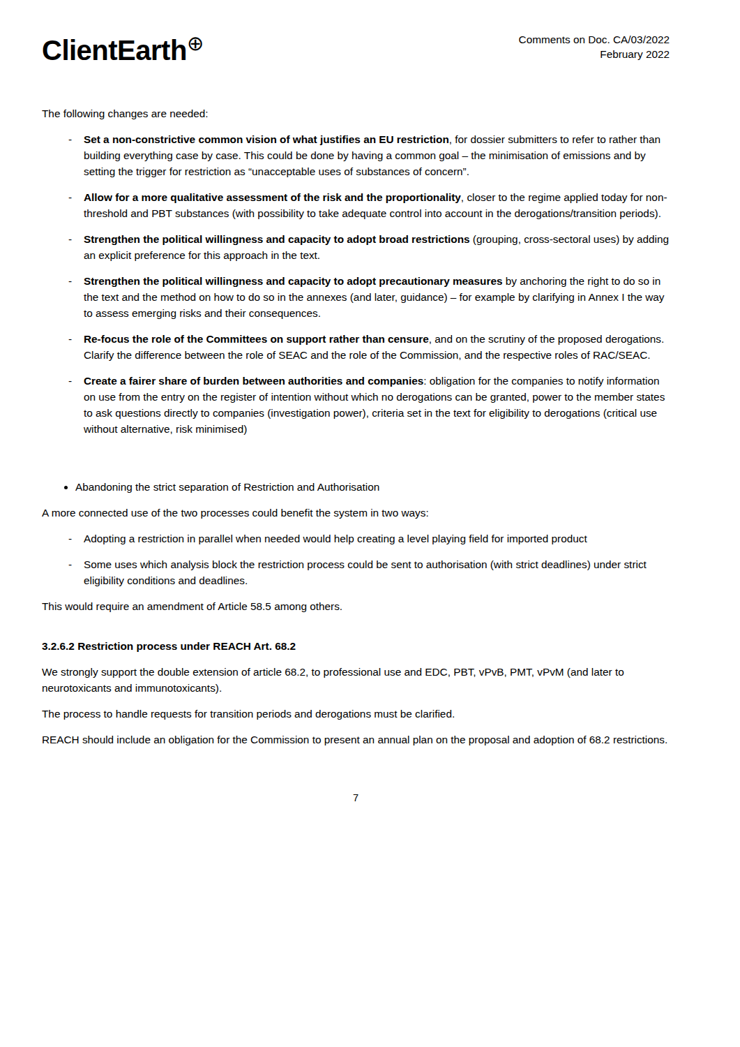ClientEarth⊕
Comments on Doc. CA/03/2022
February 2022
The following changes are needed:
Set a non-constrictive common vision of what justifies an EU restriction, for dossier submitters to refer to rather than building everything case by case. This could be done by having a common goal – the minimisation of emissions and by setting the trigger for restriction as “unacceptable uses of substances of concern”.
Allow for a more qualitative assessment of the risk and the proportionality, closer to the regime applied today for non-threshold and PBT substances (with possibility to take adequate control into account in the derogations/transition periods).
Strengthen the political willingness and capacity to adopt broad restrictions (grouping, cross-sectoral uses) by adding an explicit preference for this approach in the text.
Strengthen the political willingness and capacity to adopt precautionary measures by anchoring the right to do so in the text and the method on how to do so in the annexes (and later, guidance) – for example by clarifying in Annex I the way to assess emerging risks and their consequences.
Re-focus the role of the Committees on support rather than censure, and on the scrutiny of the proposed derogations. Clarify the difference between the role of SEAC and the role of the Commission, and the respective roles of RAC/SEAC.
Create a fairer share of burden between authorities and companies: obligation for the companies to notify information on use from the entry on the register of intention without which no derogations can be granted, power to the member states to ask questions directly to companies (investigation power), criteria set in the text for eligibility to derogations (critical use without alternative, risk minimised)
Abandoning the strict separation of Restriction and Authorisation
A more connected use of the two processes could benefit the system in two ways:
Adopting a restriction in parallel when needed would help creating a level playing field for imported product
Some uses which analysis block the restriction process could be sent to authorisation (with strict deadlines) under strict eligibility conditions and deadlines.
This would require an amendment of Article 58.5 among others.
3.2.6.2 Restriction process under REACH Art. 68.2
We strongly support the double extension of article 68.2, to professional use and EDC, PBT, vPvB, PMT, vPvM (and later to neurotoxicants and immunotoxicants).
The process to handle requests for transition periods and derogations must be clarified.
REACH should include an obligation for the Commission to present an annual plan on the proposal and adoption of 68.2 restrictions.
7